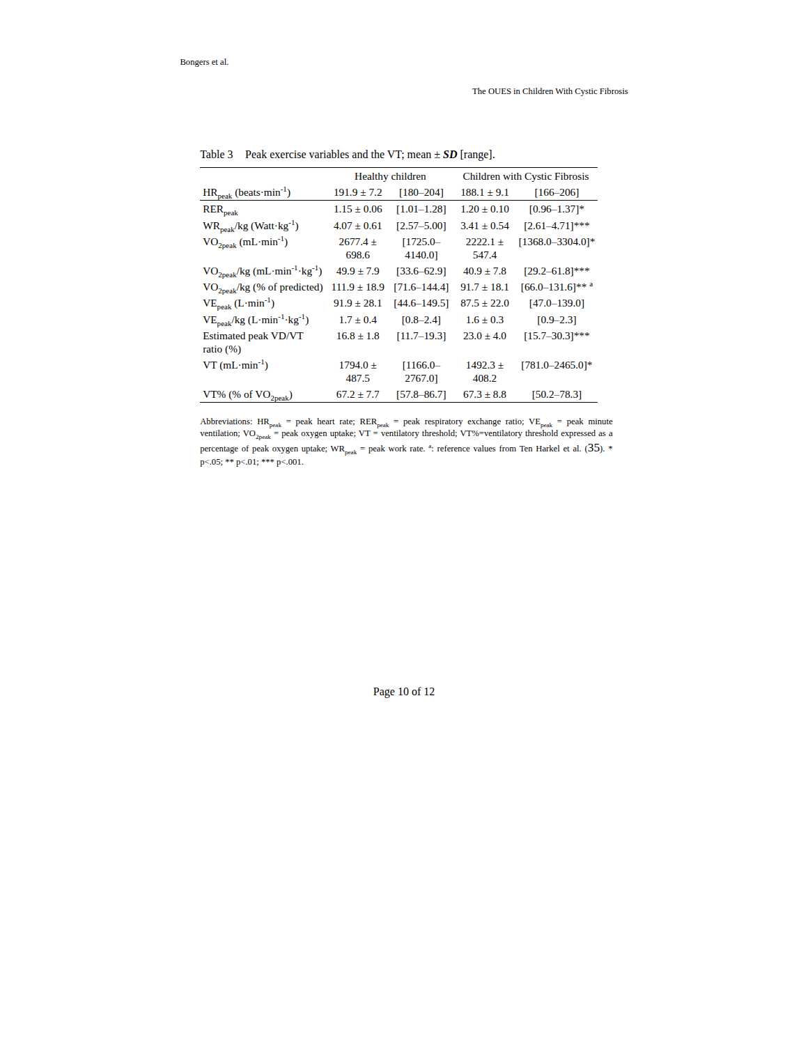Bongers et al.
The OUES in Children With Cystic Fibrosis
Table 3 Peak exercise variables and the VT; mean ± SD [range].
| | Healthy children | Children with Cystic Fibrosis |
| --- | --- | --- |
| HR peak (beats·min -1 ) | 191.9 ± 7.2 | [180–204] | 188.1 ± 9.1 | [166–206] |
| RER peak | 1.15 ± 0.06 | [1.01–1.28] | 1.20 ± 0.10 | [0.96–1.37]* |
| WR peak /kg (Watt·kg -1 ) | 4.07 ± 0.61 | [2.57–5.00] | 3.41 ± 0.54 | [2.61–4.71]*** |
| VO 2peak (mL·min -1 ) | 2677.4 ± 698.6 | [1725.0–4140.0] | 2222.1 ± 547.4 | [1368.0–3304.0]* |
| VO 2peak /kg (mL·min -1 ·kg -1 ) | 49.9 ± 7.9 | [33.6–62.9] | 40.9 ± 7.8 | [29.2–61.8]*** |
| VO 2peak /kg (% of predicted) | 111.9 ± 18.9 | [71.6–144.4] | 91.7 ± 18.1 | [66.0–131.6]** a |
| VE peak (L·min -1 ) | 91.9 ± 28.1 | [44.6–149.5] | 87.5 ± 22.0 | [47.0–139.0] |
| VE peak /kg (L·min -1 ·kg -1 ) | 1.7 ± 0.4 | [0.8–2.4] | 1.6 ± 0.3 | [0.9–2.3] |
| Estimated peak VD/VT ratio (%) | 16.8 ± 1.8 | [11.7–19.3] | 23.0 ± 4.0 | [15.7–30.3]*** |
| VT (mL·min -1 ) | 1794.0 ± 487.5 | [1166.0–2767.0] | 1492.3 ± 408.2 | [781.0–2465.0]* |
| VT% (% of VO 2peak ) | 67.2 ± 7.7 | [57.8–86.7] | 67.3 ± 8.8 | [50.2–78.3] |
Abbreviations: HRpeak = peak heart rate; RERpeak = peak respiratory exchange ratio; VEpeak = peak minute ventilation; VO2peak = peak oxygen uptake; VT = ventilatory threshold; VT%=ventilatory threshold expressed as a percentage of peak oxygen uptake; WRpeak = peak work rate. a: reference values from Ten Harkel et al. (35). * p<.05; ** p<.01; *** p<.001.
Page 10 of 12